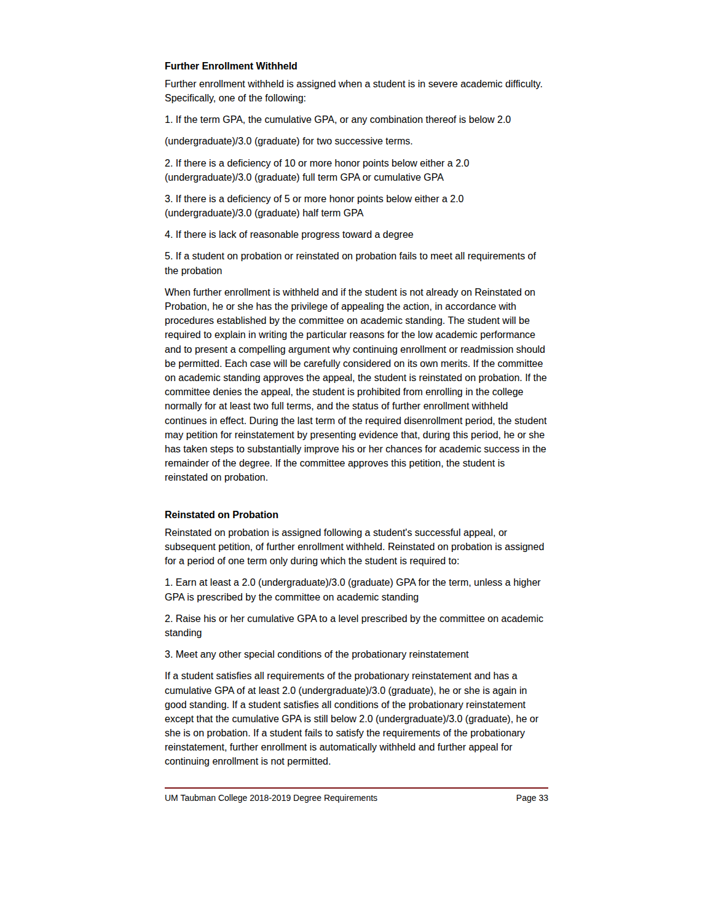Further Enrollment Withheld
Further enrollment withheld is assigned when a student is in severe academic difficulty. Specifically, one of the following:
1. If the term GPA, the cumulative GPA, or any combination thereof is below 2.0
(undergraduate)/3.0 (graduate) for two successive terms.
2. If there is a deficiency of 10 or more honor points below either a 2.0 (undergraduate)/3.0 (graduate) full term GPA or cumulative GPA
3. If there is a deficiency of 5 or more honor points below either a 2.0 (undergraduate)/3.0 (graduate) half term GPA
4. If there is lack of reasonable progress toward a degree
5. If a student on probation or reinstated on probation fails to meet all requirements of the probation
When further enrollment is withheld and if the student is not already on Reinstated on Probation, he or she has the privilege of appealing the action, in accordance with procedures established by the committee on academic standing. The student will be required to explain in writing the particular reasons for the low academic performance and to present a compelling argument why continuing enrollment or readmission should be permitted. Each case will be carefully considered on its own merits. If the committee on academic standing approves the appeal, the student is reinstated on probation. If the committee denies the appeal, the student is prohibited from enrolling in the college normally for at least two full terms, and the status of further enrollment withheld continues in effect. During the last term of the required disenrollment period, the student may petition for reinstatement by presenting evidence that, during this period, he or she has taken steps to substantially improve his or her chances for academic success in the remainder of the degree. If the committee approves this petition, the student is reinstated on probation.
Reinstated on Probation
Reinstated on probation is assigned following a student's successful appeal, or subsequent petition, of further enrollment withheld. Reinstated on probation is assigned for a period of one term only during which the student is required to:
1. Earn at least a 2.0 (undergraduate)/3.0 (graduate) GPA for the term, unless a higher GPA is prescribed by the committee on academic standing
2. Raise his or her cumulative GPA to a level prescribed by the committee on academic standing
3. Meet any other special conditions of the probationary reinstatement
If a student satisfies all requirements of the probationary reinstatement and has a cumulative GPA of at least 2.0 (undergraduate)/3.0 (graduate), he or she is again in good standing. If a student satisfies all conditions of the probationary reinstatement except that the cumulative GPA is still below 2.0 (undergraduate)/3.0 (graduate), he or she is on probation. If a student fails to satisfy the requirements of the probationary reinstatement, further enrollment is automatically withheld and further appeal for continuing enrollment is not permitted.
UM Taubman College 2018-2019 Degree Requirements Page 33